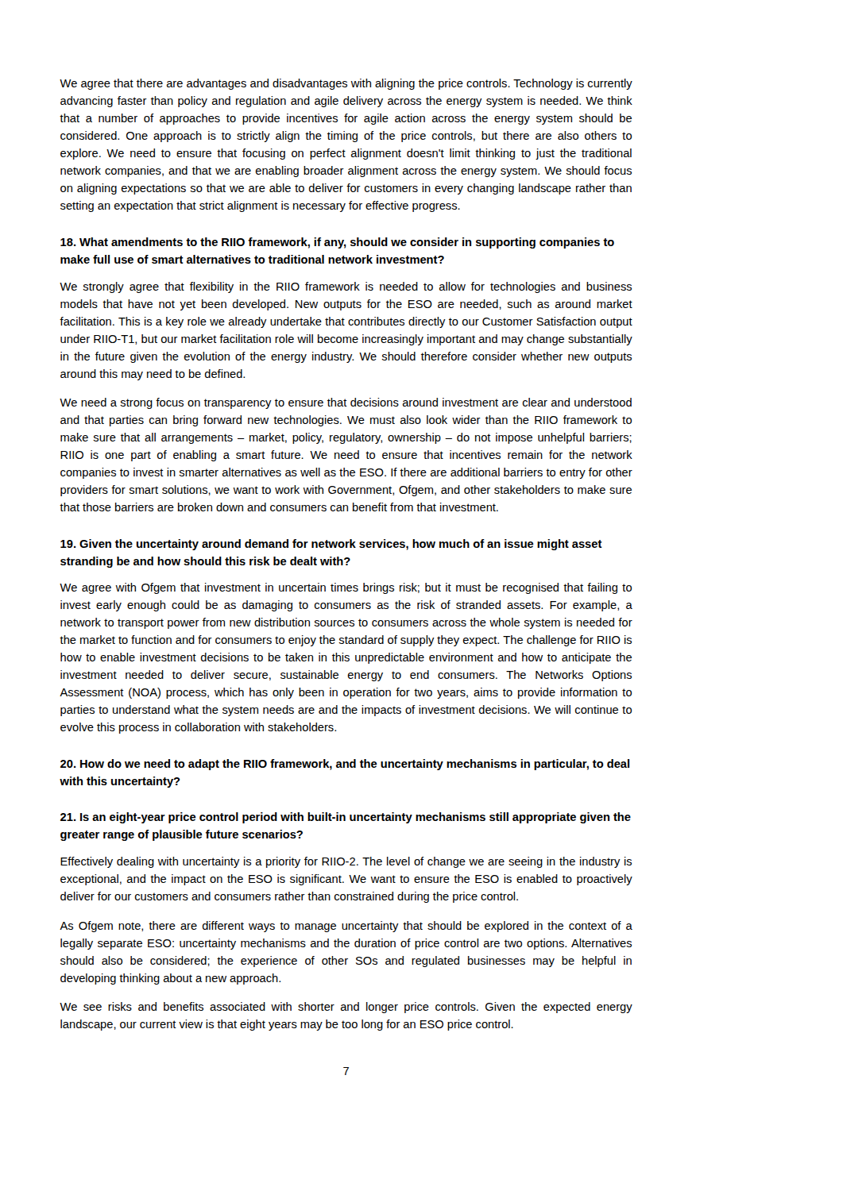We agree that there are advantages and disadvantages with aligning the price controls. Technology is currently advancing faster than policy and regulation and agile delivery across the energy system is needed. We think that a number of approaches to provide incentives for agile action across the energy system should be considered. One approach is to strictly align the timing of the price controls, but there are also others to explore. We need to ensure that focusing on perfect alignment doesn't limit thinking to just the traditional network companies, and that we are enabling broader alignment across the energy system. We should focus on aligning expectations so that we are able to deliver for customers in every changing landscape rather than setting an expectation that strict alignment is necessary for effective progress.
18. What amendments to the RIIO framework, if any, should we consider in supporting companies to make full use of smart alternatives to traditional network investment?
We strongly agree that flexibility in the RIIO framework is needed to allow for technologies and business models that have not yet been developed. New outputs for the ESO are needed, such as around market facilitation. This is a key role we already undertake that contributes directly to our Customer Satisfaction output under RIIO-T1, but our market facilitation role will become increasingly important and may change substantially in the future given the evolution of the energy industry. We should therefore consider whether new outputs around this may need to be defined.
We need a strong focus on transparency to ensure that decisions around investment are clear and understood and that parties can bring forward new technologies. We must also look wider than the RIIO framework to make sure that all arrangements – market, policy, regulatory, ownership – do not impose unhelpful barriers; RIIO is one part of enabling a smart future. We need to ensure that incentives remain for the network companies to invest in smarter alternatives as well as the ESO. If there are additional barriers to entry for other providers for smart solutions, we want to work with Government, Ofgem, and other stakeholders to make sure that those barriers are broken down and consumers can benefit from that investment.
19. Given the uncertainty around demand for network services, how much of an issue might asset stranding be and how should this risk be dealt with?
We agree with Ofgem that investment in uncertain times brings risk; but it must be recognised that failing to invest early enough could be as damaging to consumers as the risk of stranded assets. For example, a network to transport power from new distribution sources to consumers across the whole system is needed for the market to function and for consumers to enjoy the standard of supply they expect. The challenge for RIIO is how to enable investment decisions to be taken in this unpredictable environment and how to anticipate the investment needed to deliver secure, sustainable energy to end consumers. The Networks Options Assessment (NOA) process, which has only been in operation for two years, aims to provide information to parties to understand what the system needs are and the impacts of investment decisions. We will continue to evolve this process in collaboration with stakeholders.
20. How do we need to adapt the RIIO framework, and the uncertainty mechanisms in particular, to deal with this uncertainty?
21. Is an eight-year price control period with built-in uncertainty mechanisms still appropriate given the greater range of plausible future scenarios?
Effectively dealing with uncertainty is a priority for RIIO-2. The level of change we are seeing in the industry is exceptional, and the impact on the ESO is significant. We want to ensure the ESO is enabled to proactively deliver for our customers and consumers rather than constrained during the price control.
As Ofgem note, there are different ways to manage uncertainty that should be explored in the context of a legally separate ESO: uncertainty mechanisms and the duration of price control are two options. Alternatives should also be considered; the experience of other SOs and regulated businesses may be helpful in developing thinking about a new approach.
We see risks and benefits associated with shorter and longer price controls. Given the expected energy landscape, our current view is that eight years may be too long for an ESO price control.
7